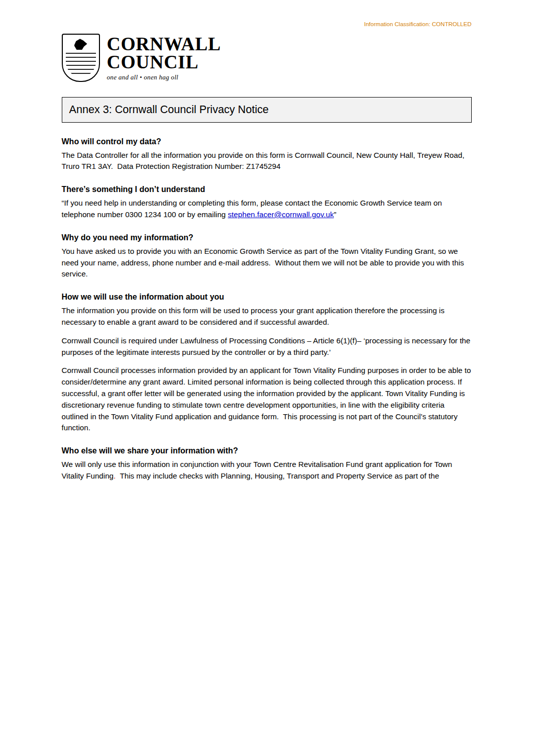Information Classification: CONTROLLED
CORNWALL
COUNCIL
one and all • onen hag oll
Annex 3: Cornwall Council Privacy Notice
Who will control my data?
The Data Controller for all the information you provide on this form is Cornwall Council, New County Hall, Treyew Road, Truro TR1 3AY. Data Protection Registration Number: Z1745294
There’s something I don’t understand
“If you need help in understanding or completing this form, please contact the Economic Growth Service team on telephone number 0300 1234 100 or by emailing stephen.facer@cornwall.gov.uk”
Why do you need my information?
You have asked us to provide you with an Economic Growth Service as part of the Town Vitality Funding Grant, so we need your name, address, phone number and e-mail address. Without them we will not be able to provide you with this service.
How we will use the information about you
The information you provide on this form will be used to process your grant application therefore the processing is necessary to enable a grant award to be considered and if successful awarded.
Cornwall Council is required under Lawfulness of Processing Conditions – Article 6(1)(f)– ‘processing is necessary for the purposes of the legitimate interests pursued by the controller or by a third party.’
Cornwall Council processes information provided by an applicant for Town Vitality Funding purposes in order to be able to consider/determine any grant award. Limited personal information is being collected through this application process. If successful, a grant offer letter will be generated using the information provided by the applicant. Town Vitality Funding is discretionary revenue funding to stimulate town centre development opportunities, in line with the eligibility criteria outlined in the Town Vitality Fund application and guidance form. This processing is not part of the Council’s statutory function.
Who else will we share your information with?
We will only use this information in conjunction with your Town Centre Revitalisation Fund grant application for Town Vitality Funding. This may include checks with Planning, Housing, Transport and Property Service as part of the